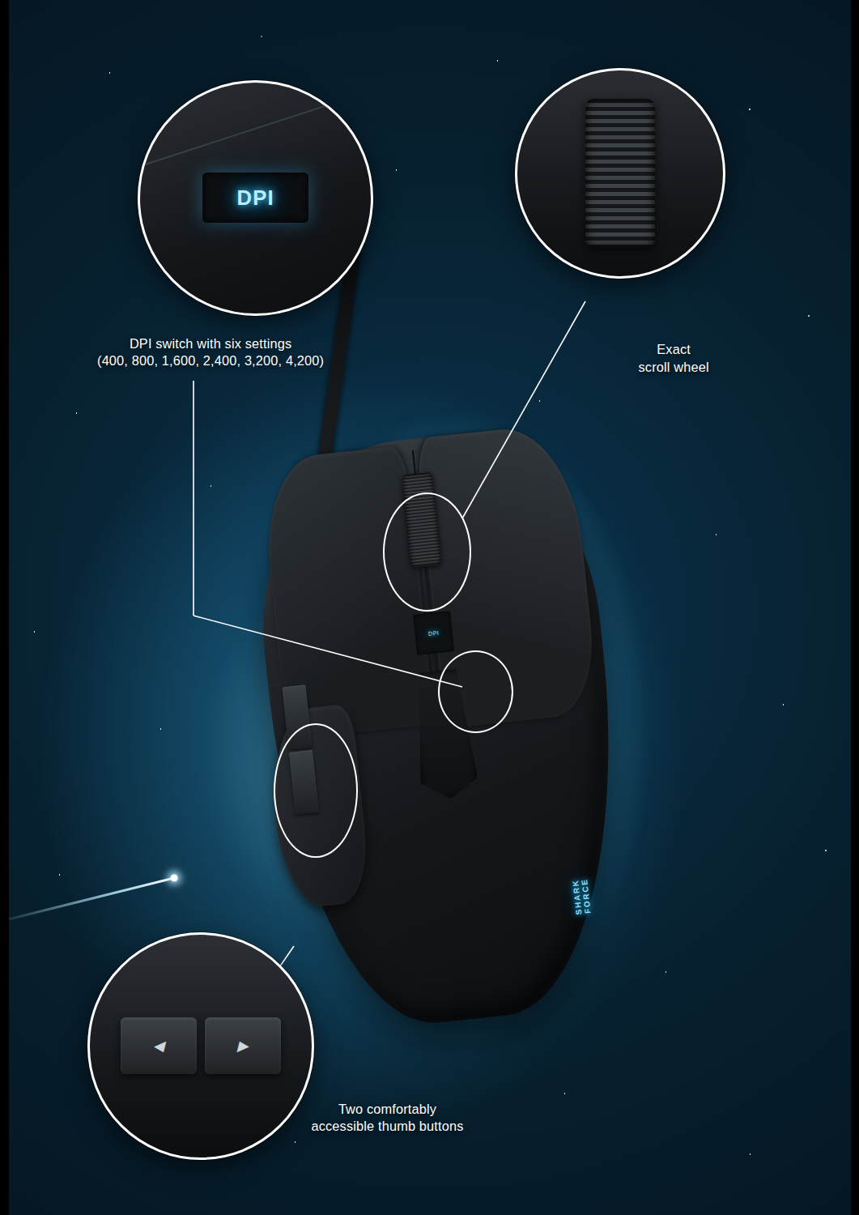DPI
SHARK
FORCE
DPI
◀ ▶
DPI switch with six settings
(400, 800, 1,600, 2,400, 3,200, 4,200)
Exact
scroll wheel
Two comfortably
accessible thumb buttons